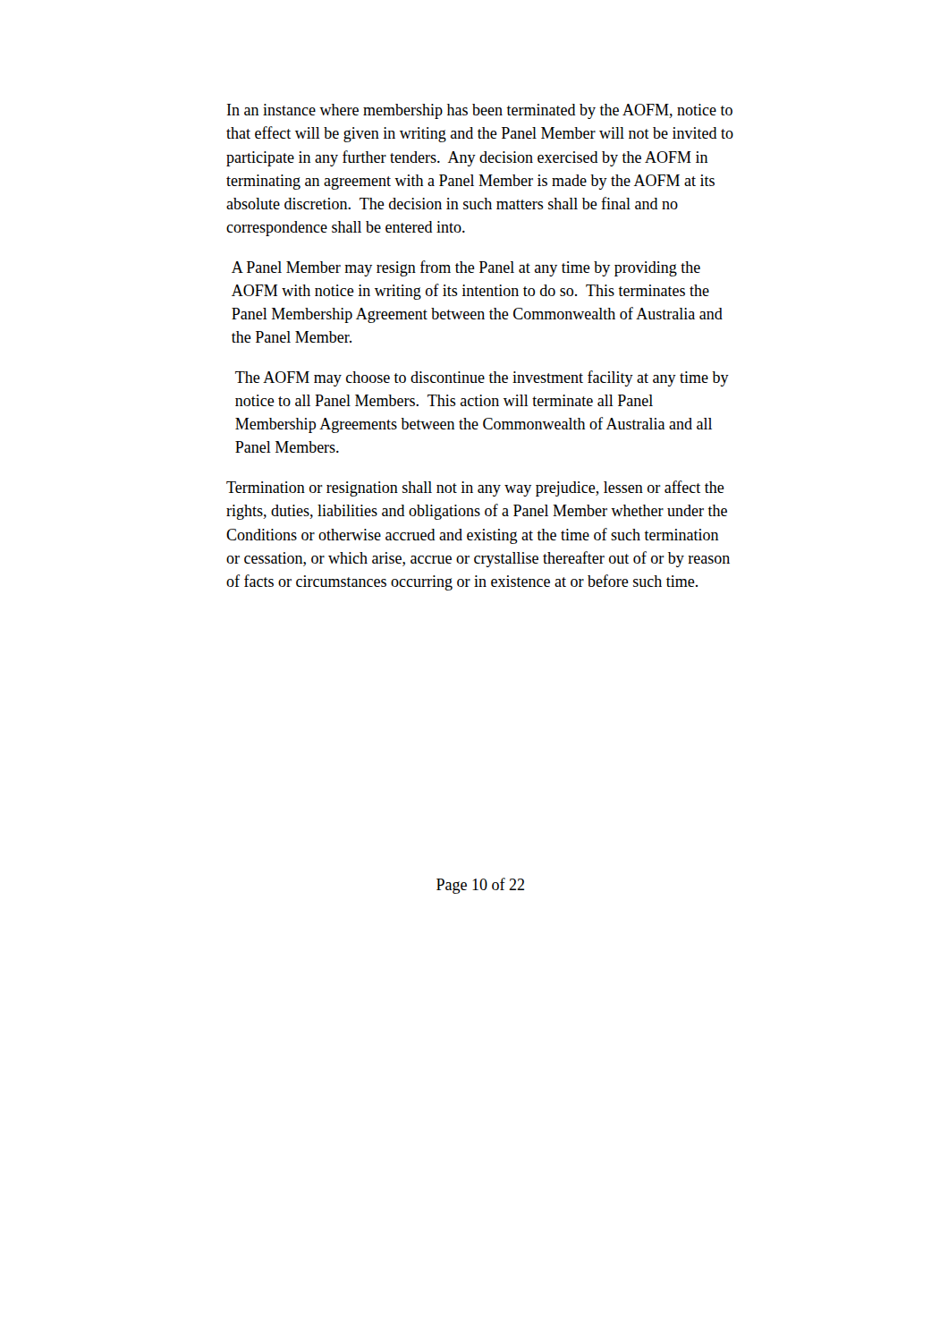In an instance where membership has been terminated by the AOFM, notice to that effect will be given in writing and the Panel Member will not be invited to participate in any further tenders. Any decision exercised by the AOFM in terminating an agreement with a Panel Member is made by the AOFM at its absolute discretion. The decision in such matters shall be final and no correspondence shall be entered into.
A Panel Member may resign from the Panel at any time by providing the AOFM with notice in writing of its intention to do so. This terminates the Panel Membership Agreement between the Commonwealth of Australia and the Panel Member.
The AOFM may choose to discontinue the investment facility at any time by notice to all Panel Members. This action will terminate all Panel Membership Agreements between the Commonwealth of Australia and all Panel Members.
Termination or resignation shall not in any way prejudice, lessen or affect the rights, duties, liabilities and obligations of a Panel Member whether under the Conditions or otherwise accrued and existing at the time of such termination or cessation, or which arise, accrue or crystallise thereafter out of or by reason of facts or circumstances occurring or in existence at or before such time.
Page 10 of 22